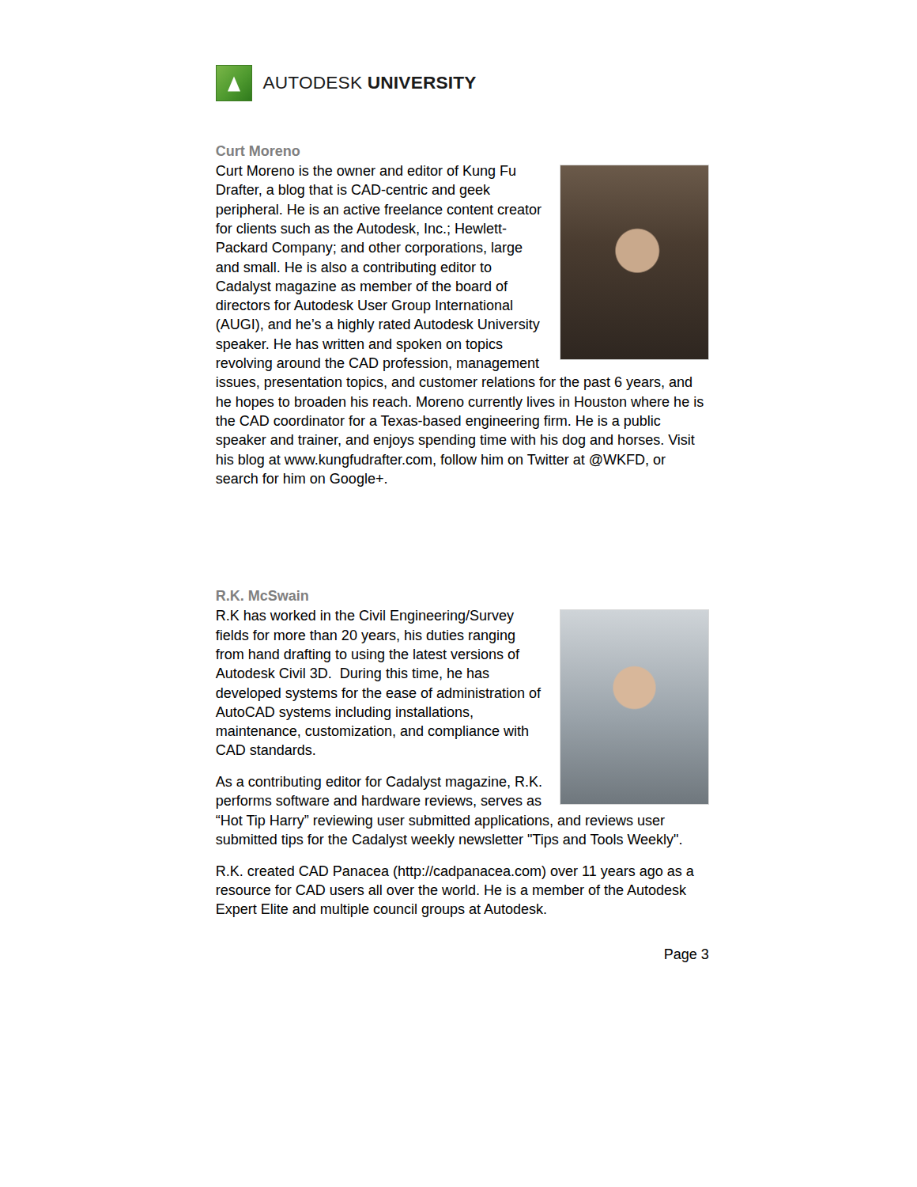AUTODESK UNIVERSITY
Curt Moreno
Curt Moreno is the owner and editor of Kung Fu Drafter, a blog that is CAD-centric and geek peripheral. He is an active freelance content creator for clients such as the Autodesk, Inc.; Hewlett-Packard Company; and other corporations, large and small. He is also a contributing editor to Cadalyst magazine as member of the board of directors for Autodesk User Group International (AUGI), and he’s a highly rated Autodesk University speaker. He has written and spoken on topics revolving around the CAD profession, management issues, presentation topics, and customer relations for the past 6 years, and he hopes to broaden his reach. Moreno currently lives in Houston where he is the CAD coordinator for a Texas-based engineering firm. He is a public speaker and trainer, and enjoys spending time with his dog and horses. Visit his blog at www.kungfudrafter.com, follow him on Twitter at @WKFD, or search for him on Google+.
R.K. McSwain
R.K has worked in the Civil Engineering/Survey fields for more than 20 years, his duties ranging from hand drafting to using the latest versions of Autodesk Civil 3D. During this time, he has developed systems for the ease of administration of AutoCAD systems including installations, maintenance, customization, and compliance with CAD standards.
As a contributing editor for Cadalyst magazine, R.K. performs software and hardware reviews, serves as “Hot Tip Harry” reviewing user submitted applications, and reviews user submitted tips for the Cadalyst weekly newsletter "Tips and Tools Weekly".
R.K. created CAD Panacea (http://cadpanacea.com) over 11 years ago as a resource for CAD users all over the world. He is a member of the Autodesk Expert Elite and multiple council groups at Autodesk.
Page 3